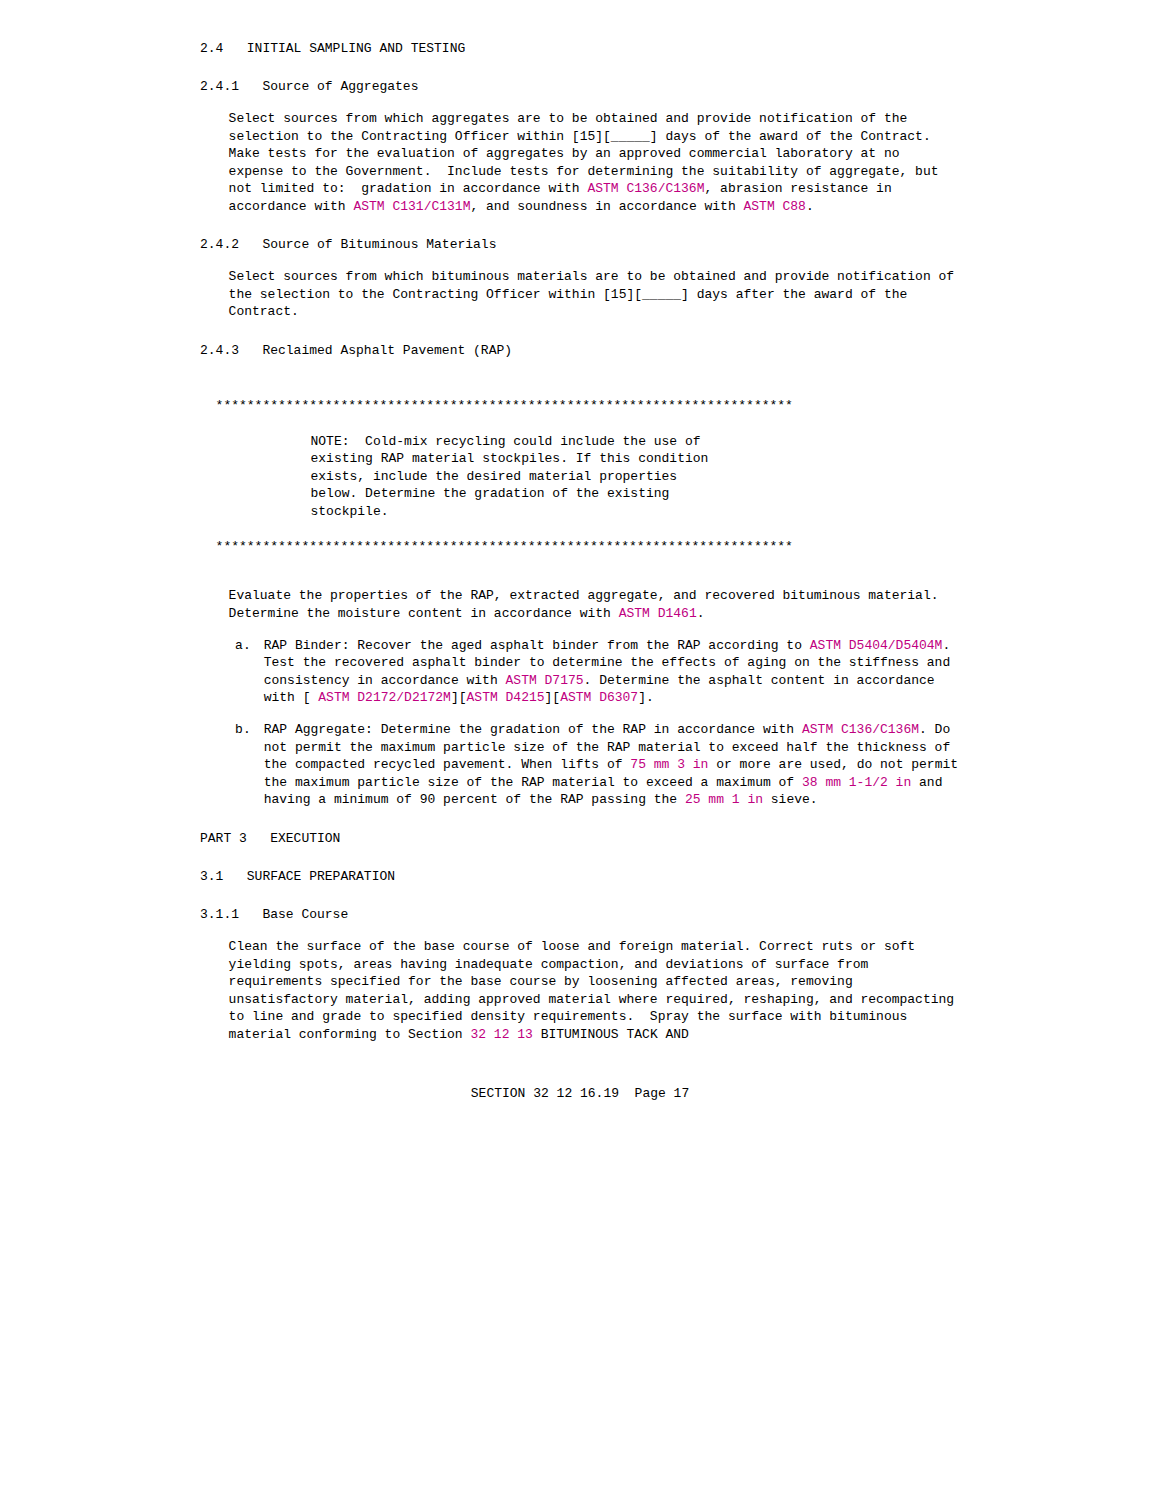2.4 INITIAL SAMPLING AND TESTING
2.4.1 Source of Aggregates
Select sources from which aggregates are to be obtained and provide notification of the selection to the Contracting Officer within [15][_____] days of the award of the Contract. Make tests for the evaluation of aggregates by an approved commercial laboratory at no expense to the Government. Include tests for determining the suitability of aggregate, but not limited to: gradation in accordance with ASTM C136/C136M, abrasion resistance in accordance with ASTM C131/C131M, and soundness in accordance with ASTM C88.
2.4.2 Source of Bituminous Materials
Select sources from which bituminous materials are to be obtained and provide notification of the selection to the Contracting Officer within [15][_____] days after the award of the Contract.
2.4.3 Reclaimed Asphalt Pavement (RAP)
**************************************************************************
NOTE: Cold-mix recycling could include the use of existing RAP material stockpiles. If this condition exists, include the desired material properties below. Determine the gradation of the existing stockpile.
**************************************************************************
Evaluate the properties of the RAP, extracted aggregate, and recovered bituminous material. Determine the moisture content in accordance with ASTM D1461.
RAP Binder: Recover the aged asphalt binder from the RAP according to ASTM D5404/D5404M. Test the recovered asphalt binder to determine the effects of aging on the stiffness and consistency in accordance with ASTM D7175. Determine the asphalt content in accordance with [ ASTM D2172/D2172M][ASTM D4215][ASTM D6307].
RAP Aggregate: Determine the gradation of the RAP in accordance with ASTM C136/C136M. Do not permit the maximum particle size of the RAP material to exceed half the thickness of the compacted recycled pavement. When lifts of 75 mm 3 in or more are used, do not permit the maximum particle size of the RAP material to exceed a maximum of 38 mm 1-1/2 in and having a minimum of 90 percent of the RAP passing the 25 mm 1 in sieve.
PART 3 EXECUTION
3.1 SURFACE PREPARATION
3.1.1 Base Course
Clean the surface of the base course of loose and foreign material. Correct ruts or soft yielding spots, areas having inadequate compaction, and deviations of surface from requirements specified for the base course by loosening affected areas, removing unsatisfactory material, adding approved material where required, reshaping, and recompacting to line and grade to specified density requirements. Spray the surface with bituminous material conforming to Section 32 12 13 BITUMINOUS TACK AND
SECTION 32 12 16.19 Page 17